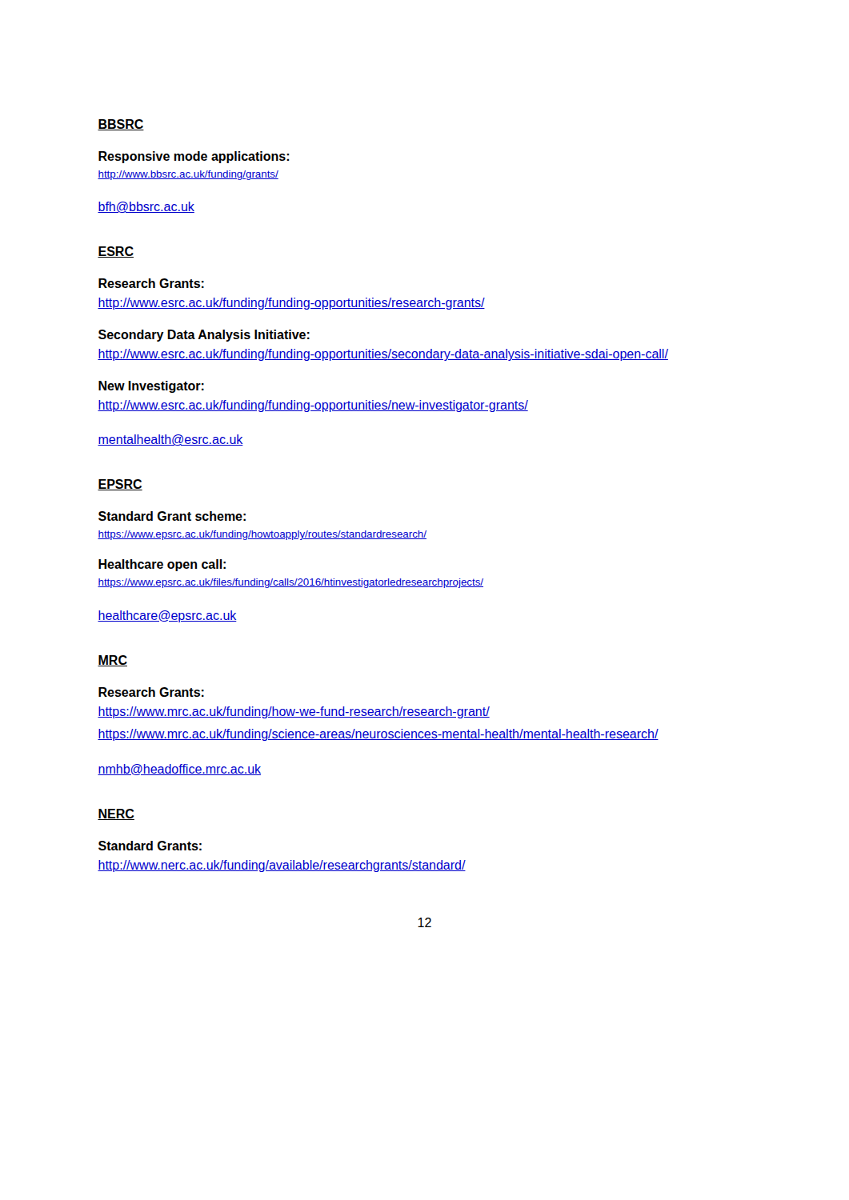BBSRC
Responsive mode applications:
http://www.bbsrc.ac.uk/funding/grants/
bfh@bbsrc.ac.uk
ESRC
Research Grants:
http://www.esrc.ac.uk/funding/funding-opportunities/research-grants/
Secondary Data Analysis Initiative:
http://www.esrc.ac.uk/funding/funding-opportunities/secondary-data-analysis-initiative-sdai-open-call/
New Investigator:
http://www.esrc.ac.uk/funding/funding-opportunities/new-investigator-grants/
mentalhealth@esrc.ac.uk
EPSRC
Standard Grant scheme:
https://www.epsrc.ac.uk/funding/howtoapply/routes/standardresearch/
Healthcare open call:
https://www.epsrc.ac.uk/files/funding/calls/2016/htinvestigatorledresearchprojects/
healthcare@epsrc.ac.uk
MRC
Research Grants:
https://www.mrc.ac.uk/funding/how-we-fund-research/research-grant/
https://www.mrc.ac.uk/funding/science-areas/neurosciences-mental-health/mental-health-research/
nmhb@headoffice.mrc.ac.uk
NERC
Standard Grants:
http://www.nerc.ac.uk/funding/available/researchgrants/standard/
12